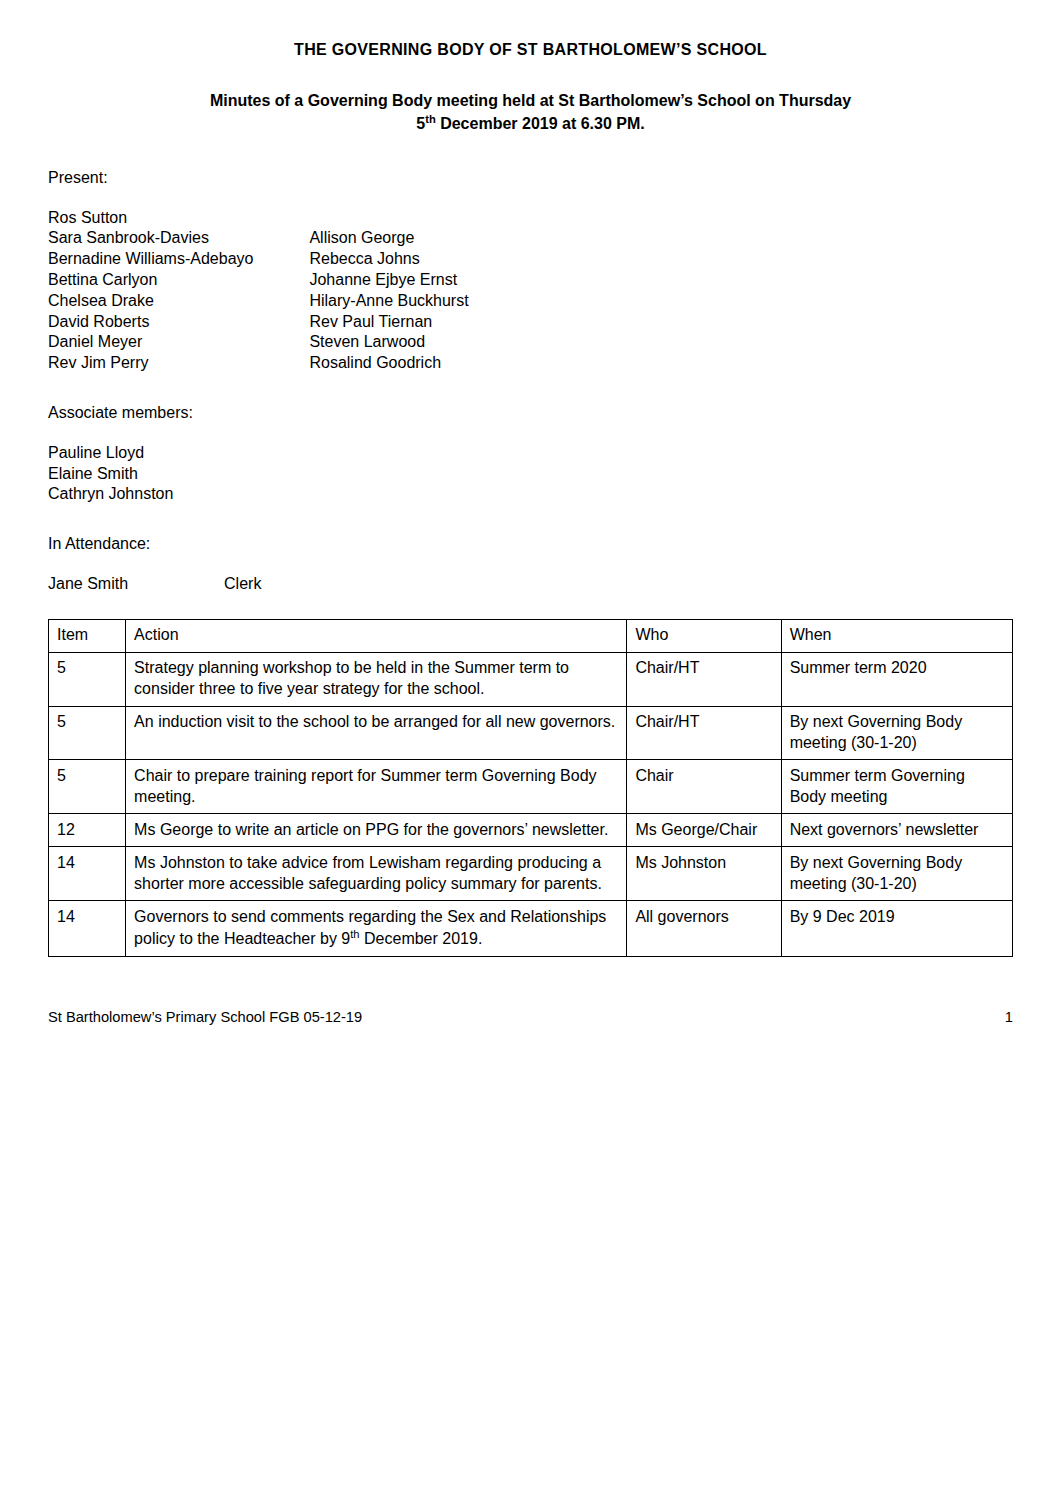THE GOVERNING BODY OF ST BARTHOLOMEW’S SCHOOL
Minutes of a Governing Body meeting held at St Bartholomew’s School on Thursday
5th December 2019 at 6.30 PM.
Present:
| Ros Sutton | |
| Sara Sanbrook-Davies | Allison George |
| Bernadine Williams-Adebayo | Rebecca Johns |
| Bettina Carlyon | Johanne Ejbye Ernst |
| Chelsea Drake | Hilary-Anne Buckhurst |
| David Roberts | Rev Paul Tiernan |
| Daniel Meyer | Steven Larwood |
| Rev Jim Perry | Rosalind Goodrich |
Associate members:
| Pauline Lloyd |
| Elaine Smith |
| Cathryn Johnston |
In Attendance:
| Jane Smith | Clerk |
| Item | Action | Who | When |
| --- | --- | --- | --- |
| 5 | Strategy planning workshop to be held in the Summer term to consider three to five year strategy for the school. | Chair/HT | Summer term 2020 |
| 5 | An induction visit to the school to be arranged for all new governors. | Chair/HT | By next Governing Body meeting (30-1-20) |
| 5 | Chair to prepare training report for Summer term Governing Body meeting. | Chair | Summer term Governing Body meeting |
| 12 | Ms George to write an article on PPG for the governors’ newsletter. | Ms George/Chair | Next governors’ newsletter |
| 14 | Ms Johnston to take advice from Lewisham regarding producing a shorter more accessible safeguarding policy summary for parents. | Ms Johnston | By next Governing Body meeting (30-1-20) |
| 14 | Governors to send comments regarding the Sex and Relationships policy to the Headteacher by 9 th December 2019. | All governors | By 9 Dec 2019 |
St Bartholomew’s Primary School FGB 05-12-19 1